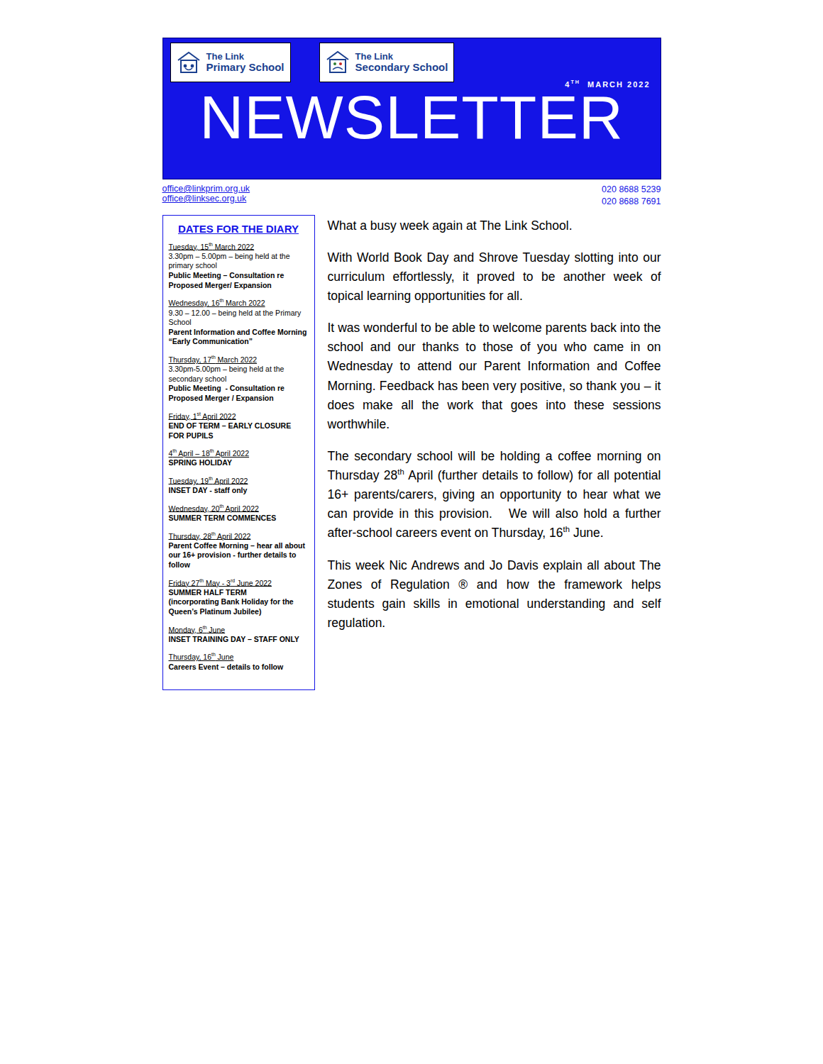The Link
Primary School
The Link
Secondary School
4TH MARCH 2022
NEWSLETTER
office@linkprim.org.uk office@linksec.org.uk
020 8688 5239
020 8688 7691
DATES FOR THE DIARY
Tuesday, 15th March 2022 3.30pm – 5.00pm – being held at the primary school Public Meeting – Consultation re Proposed Merger/ Expansion
Wednesday, 16th March 2022 9.30 – 12.00 – being held at the Primary School Parent Information and Coffee Morning “Early Communication”
Thursday, 17th March 2022 3.30pm-5.00pm – being held at the secondary school Public Meeting - Consultation re Proposed Merger / Expansion
Friday, 1st April 2022 END OF TERM – EARLY CLOSURE FOR PUPILS
4th April – 18th April 2022 SPRING HOLIDAY
Tuesday, 19th April 2022 INSET DAY - staff only
Wednesday, 20th April 2022 SUMMER TERM COMMENCES
Thursday, 28th April 2022 Parent Coffee Morning – hear all about our 16+ provision - further details to follow
Friday 27th May - 3rd June 2022 SUMMER HALF TERM (incorporating Bank Holiday for the Queen’s Platinum Jubilee)
Monday, 6th June INSET TRAINING DAY – STAFF ONLY
Thursday, 16th June Careers Event – details to follow
What a busy week again at The Link School.
With World Book Day and Shrove Tuesday slotting into our curriculum effortlessly, it proved to be another week of topical learning opportunities for all.
It was wonderful to be able to welcome parents back into the school and our thanks to those of you who came in on Wednesday to attend our Parent Information and Coffee Morning. Feedback has been very positive, so thank you – it does make all the work that goes into these sessions worthwhile.
The secondary school will be holding a coffee morning on Thursday 28th April (further details to follow) for all potential 16+ parents/carers, giving an opportunity to hear what we can provide in this provision. We will also hold a further after-school careers event on Thursday, 16th June.
This week Nic Andrews and Jo Davis explain all about The Zones of Regulation ® and how the framework helps students gain skills in emotional understanding and self regulation.